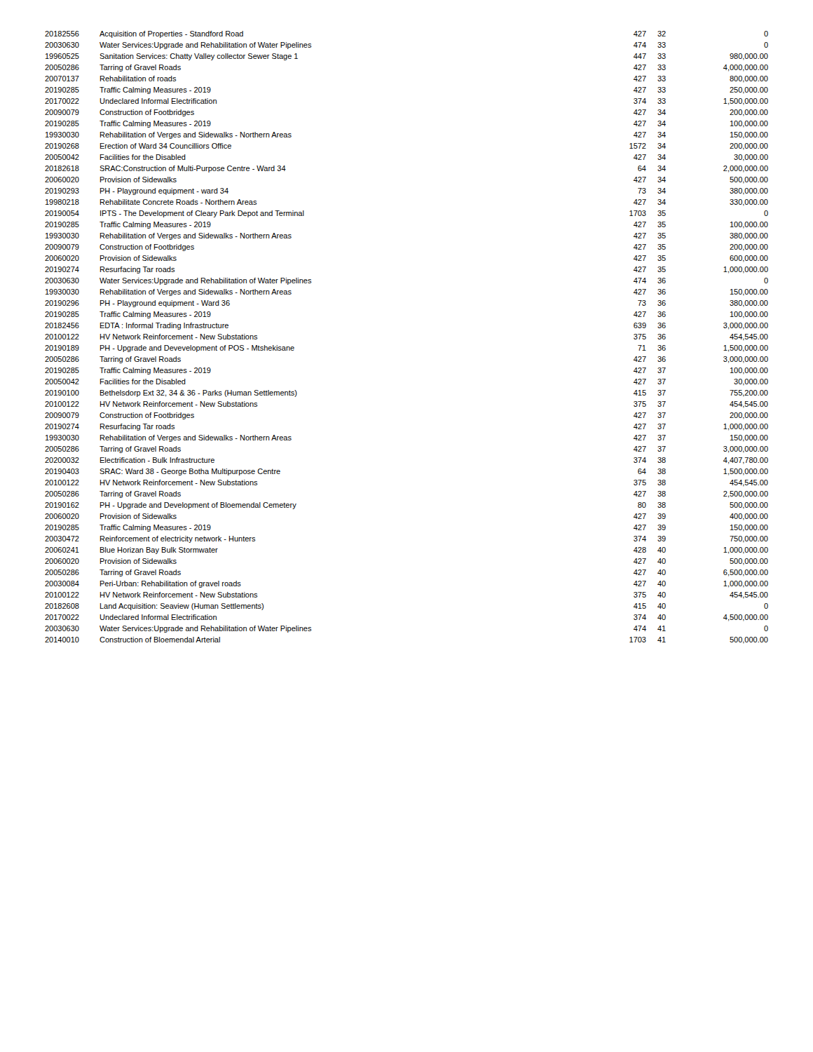| 20182556 | Acquisition of Properties - Standford Road | 427 | 32 | 0 |
| 20030630 | Water Services:Upgrade and Rehabilitation of Water Pipelines | 474 | 33 | 0 |
| 19960525 | Sanitation Services: Chatty Valley collector Sewer Stage 1 | 447 | 33 | 980,000.00 |
| 20050286 | Tarring of Gravel Roads | 427 | 33 | 4,000,000.00 |
| 20070137 | Rehabilitation of roads | 427 | 33 | 800,000.00 |
| 20190285 | Traffic Calming Measures - 2019 | 427 | 33 | 250,000.00 |
| 20170022 | Undeclared Informal Electrification | 374 | 33 | 1,500,000.00 |
| 20090079 | Construction of Footbridges | 427 | 34 | 200,000.00 |
| 20190285 | Traffic Calming Measures - 2019 | 427 | 34 | 100,000.00 |
| 19930030 | Rehabilitation of Verges and Sidewalks - Northern Areas | 427 | 34 | 150,000.00 |
| 20190268 | Erection of Ward 34 Councilliors Office | 1572 | 34 | 200,000.00 |
| 20050042 | Facilities for the Disabled | 427 | 34 | 30,000.00 |
| 20182618 | SRAC:Construction of Multi-Purpose Centre - Ward 34 | 64 | 34 | 2,000,000.00 |
| 20060020 | Provision of Sidewalks | 427 | 34 | 500,000.00 |
| 20190293 | PH - Playground equipment - ward 34 | 73 | 34 | 380,000.00 |
| 19980218 | Rehabilitate Concrete Roads - Northern Areas | 427 | 34 | 330,000.00 |
| 20190054 | IPTS - The Development of Cleary Park Depot and Terminal | 1703 | 35 | 0 |
| 20190285 | Traffic Calming Measures - 2019 | 427 | 35 | 100,000.00 |
| 19930030 | Rehabilitation of Verges and Sidewalks - Northern Areas | 427 | 35 | 380,000.00 |
| 20090079 | Construction of Footbridges | 427 | 35 | 200,000.00 |
| 20060020 | Provision of Sidewalks | 427 | 35 | 600,000.00 |
| 20190274 | Resurfacing Tar roads | 427 | 35 | 1,000,000.00 |
| 20030630 | Water Services:Upgrade and Rehabilitation of Water Pipelines | 474 | 36 | 0 |
| 19930030 | Rehabilitation of Verges and Sidewalks - Northern Areas | 427 | 36 | 150,000.00 |
| 20190296 | PH - Playground equipment - Ward 36 | 73 | 36 | 380,000.00 |
| 20190285 | Traffic Calming Measures - 2019 | 427 | 36 | 100,000.00 |
| 20182456 | EDTA : Informal Trading Infrastructure | 639 | 36 | 3,000,000.00 |
| 20100122 | HV Network Reinforcement - New Substations | 375 | 36 | 454,545.00 |
| 20190189 | PH - Upgrade and Devevelopment of POS - Mtshekisane | 71 | 36 | 1,500,000.00 |
| 20050286 | Tarring of Gravel Roads | 427 | 36 | 3,000,000.00 |
| 20190285 | Traffic Calming Measures - 2019 | 427 | 37 | 100,000.00 |
| 20050042 | Facilities for the Disabled | 427 | 37 | 30,000.00 |
| 20190100 | Bethelsdorp Ext 32, 34 & 36 - Parks (Human Settlements) | 415 | 37 | 755,200.00 |
| 20100122 | HV Network Reinforcement - New Substations | 375 | 37 | 454,545.00 |
| 20090079 | Construction of Footbridges | 427 | 37 | 200,000.00 |
| 20190274 | Resurfacing Tar roads | 427 | 37 | 1,000,000.00 |
| 19930030 | Rehabilitation of Verges and Sidewalks - Northern Areas | 427 | 37 | 150,000.00 |
| 20050286 | Tarring of Gravel Roads | 427 | 37 | 3,000,000.00 |
| 20200032 | Electrification - Bulk Infrastructure | 374 | 38 | 4,407,780.00 |
| 20190403 | SRAC: Ward 38 - George Botha Multipurpose Centre | 64 | 38 | 1,500,000.00 |
| 20100122 | HV Network Reinforcement - New Substations | 375 | 38 | 454,545.00 |
| 20050286 | Tarring of Gravel Roads | 427 | 38 | 2,500,000.00 |
| 20190162 | PH - Upgrade and Development of Bloemendal Cemetery | 80 | 38 | 500,000.00 |
| 20060020 | Provision of Sidewalks | 427 | 39 | 400,000.00 |
| 20190285 | Traffic Calming Measures - 2019 | 427 | 39 | 150,000.00 |
| 20030472 | Reinforcement of electricity network - Hunters | 374 | 39 | 750,000.00 |
| 20060241 | Blue Horizan Bay Bulk Stormwater | 428 | 40 | 1,000,000.00 |
| 20060020 | Provision of Sidewalks | 427 | 40 | 500,000.00 |
| 20050286 | Tarring of Gravel Roads | 427 | 40 | 6,500,000.00 |
| 20030084 | Peri-Urban: Rehabilitation of gravel roads | 427 | 40 | 1,000,000.00 |
| 20100122 | HV Network Reinforcement - New Substations | 375 | 40 | 454,545.00 |
| 20182608 | Land Acquisition: Seaview (Human Settlements) | 415 | 40 | 0 |
| 20170022 | Undeclared Informal Electrification | 374 | 40 | 4,500,000.00 |
| 20030630 | Water Services:Upgrade and Rehabilitation of Water Pipelines | 474 | 41 | 0 |
| 20140010 | Construction of Bloemendal Arterial | 1703 | 41 | 500,000.00 |